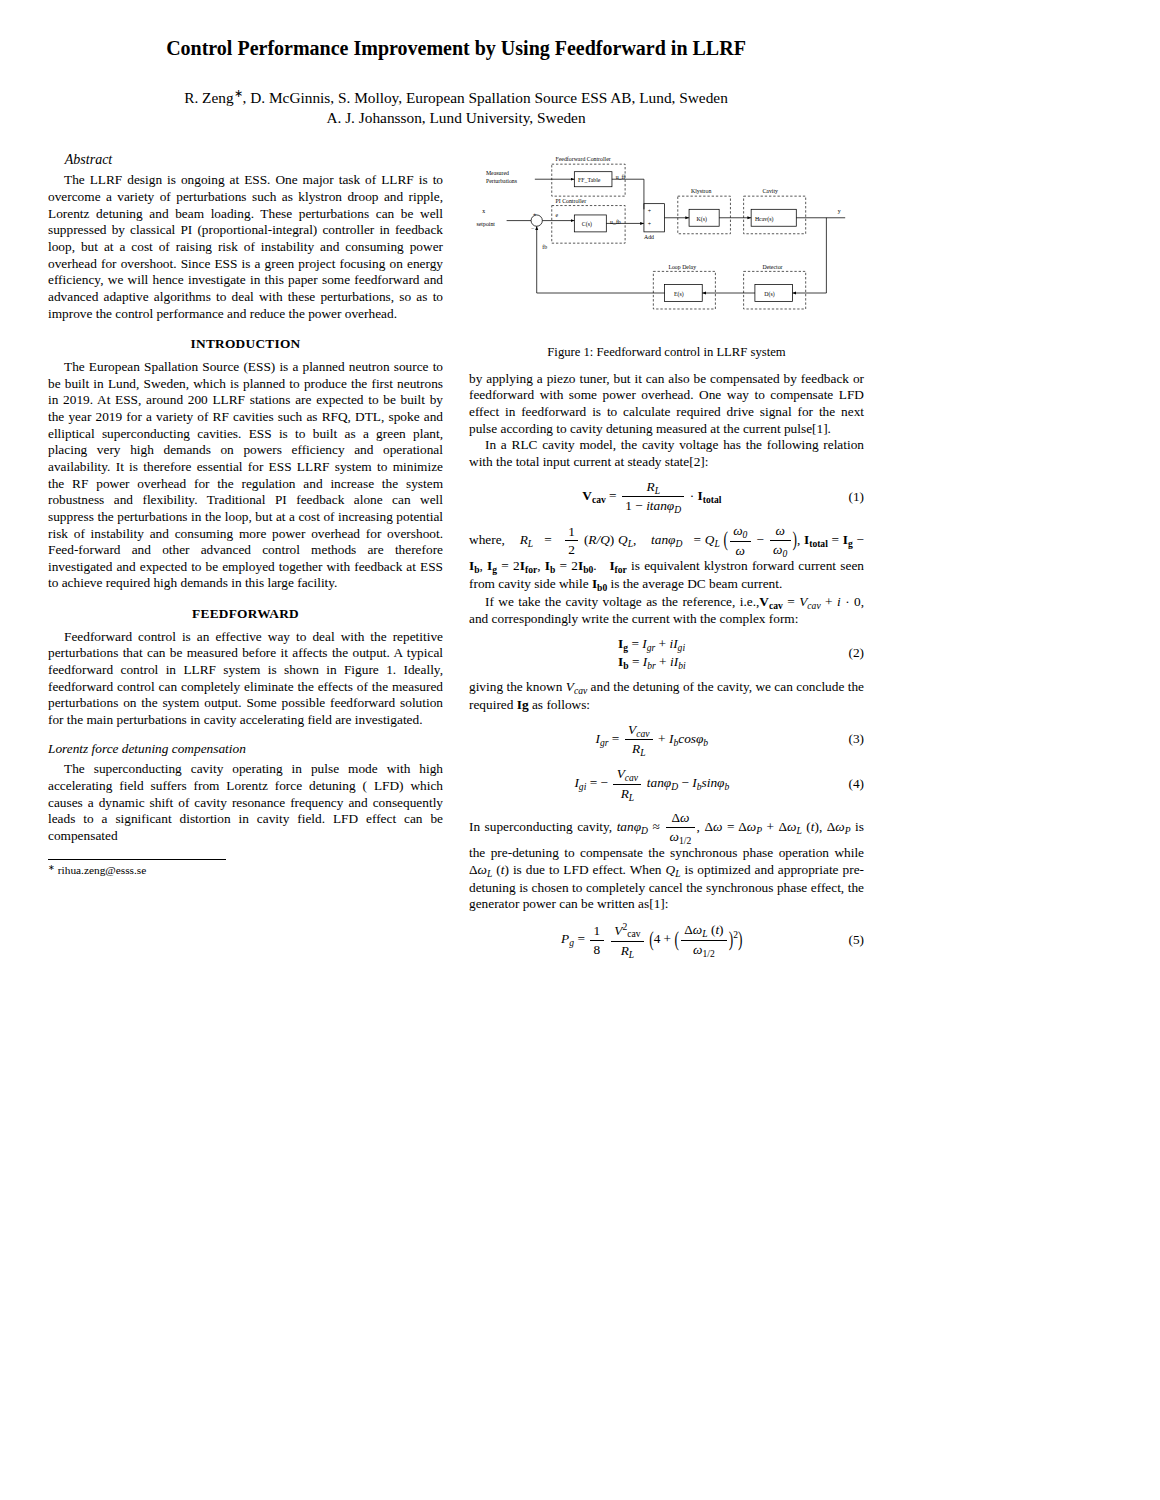Control Performance Improvement by Using Feedforward in LLRF
R. Zeng∗, D. McGinnis, S. Molloy, European Spallation Source ESS AB, Lund, Sweden A. J. Johansson, Lund University, Sweden
Abstract
The LLRF design is ongoing at ESS. One major task of LLRF is to overcome a variety of perturbations such as klystron droop and ripple, Lorentz detuning and beam loading. These perturbations can be well suppressed by classical PI (proportional-integral) controller in feedback loop, but at a cost of raising risk of instability and consuming power overhead for overshoot. Since ESS is a green project focusing on energy efficiency, we will hence investigate in this paper some feedforward and advanced adaptive algorithms to deal with these perturbations, so as to improve the control performance and reduce the power overhead.
Introduction
The European Spallation Source (ESS) is a planned neutron source to be built in Lund, Sweden, which is planned to produce the first neutrons in 2019. At ESS, around 200 LLRF stations are expected to be built by the year 2019 for a variety of RF cavities such as RFQ, DTL, spoke and elliptical superconducting cavities. ESS is to built as a green plant, placing very high demands on powers efficiency and operational availability. It is therefore essential for ESS LLRF system to minimize the RF power overhead for the regulation and increase the system robustness and flexibility. Traditional PI feedback alone can well suppress the perturbations in the loop, but at a cost of increasing potential risk of instability and consuming more power overhead for overshoot. Feed-forward and other advanced control methods are therefore investigated and expected to be employed together with feedback at ESS to achieve required high demands in this large facility.
Feedforward
Feedforward control is an effective way to deal with the repetitive perturbations that can be measured before it affects the output. A typical feedforward control in LLRF system is shown in Figure 1. Ideally, feedforward control can completely eliminate the effects of the measured perturbations on the system output. Some possible feedforward solution for the main perturbations in cavity accelerating field are investigated.
Lorentz force detuning compensation
The superconducting cavity operating in pulse mode with high accelerating field suffers from Lorentz force detuning ( LFD) which causes a dynamic shift of cavity resonance frequency and consequently leads to a significant distortion in cavity field. LFD effect can be compensated
∗ rihua.zeng@esss.se
Feedforward Controller FF_Table u_ff Measured Perturbations PI Controller C(s) u_fb x setpoint + − e + + Add Klystron K(s) Cavity Hcav(s) y Detector D(s) Loop Delay E(s) fb
Figure 1: Feedforward control in LLRF system
by applying a piezo tuner, but it can also be compensated by feedback or feedforward with some power overhead. One way to compensate LFD effect in feedforward is to calculate required drive signal for the next pulse according to cavity detuning measured at the current pulse[1].
In a RLC cavity model, the cavity voltage has the following relation with the total input current at steady state[2]:
Vcav = RL 1 − itanφD · Itotal
(1)
where, RL = 12 (R/Q) QL, tanφD = QL (ω0 ω − ωω0), Itotal = Ig − Ib, Ig = 2Ifor, Ib = 2Ib0. Ifor is equivalent klystron forward current seen from cavity side while Ib0 is the average DC beam current.
If we take the cavity voltage as the reference, i.e.,Vcav = Vcav + i · 0, and correspondingly write the current with the complex form:
Ig = Igr + iIgi
Ib = Ibr + iIbi
(2)
giving the known Vcav and the detuning of the cavity, we can conclude the required Ig as follows:
Igr = Vcav RL + Ibcosφb
(3)
Igi = − Vcav RL tanφD − Ibsinφb
(4)
In superconducting cavity, tanφD ≈ Δω ω1/2, Δω = ΔωP + ΔωL (t), ΔωP is the pre-detuning to compensate the synchronous phase operation while ΔωL (t) is due to LFD effect. When QL is optimized and appropriate pre-detuning is chosen to completely cancel the synchronous phase effect, the generator power can be written as[1]:
Pg = 18 V2cav RL (4 + (ΔωL (t) ω1/2)2)
(5)